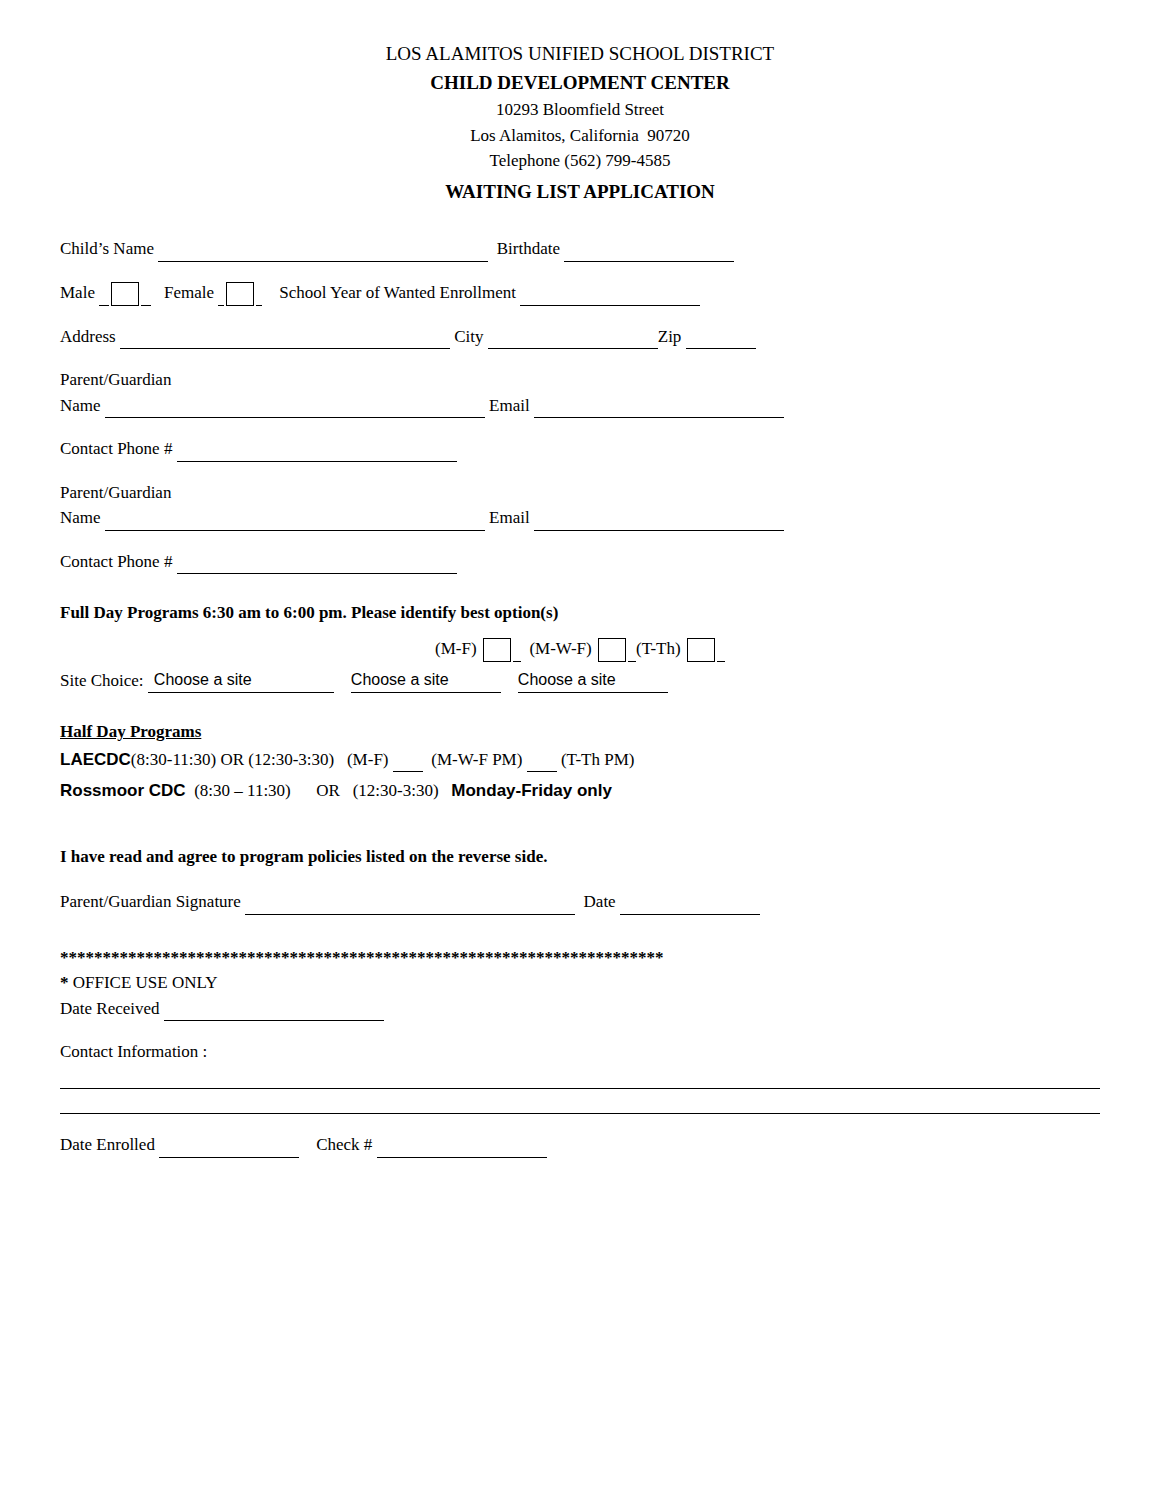LOS ALAMITOS UNIFIED SCHOOL DISTRICT
CHILD DEVELOPMENT CENTER
10293 Bloomfield Street
Los Alamitos, California 90720
Telephone (562) 799-4585
WAITING LIST APPLICATION
Child’s Name Birthdate
Male Female School Year of Wanted Enrollment
Address City Zip
Parent/Guardian
Name Email
Contact Phone #
Parent/Guardian
Name Email
Contact Phone #
Full Day Programs 6:30 am to 6:00 pm. Please identify best option(s)
(M-F) (M-W-F) (T-Th)
Site Choice: Choose a site Choose a site Choose a site
Half Day Programs
LAECDC (8:30-11:30) OR (12:30-3:30) (M-F) (M-W-F PM) (T-Th PM)
Rossmoor CDC (8:30 – 11:30) OR (12:30-3:30) Monday-Friday only
I have read and agree to program policies listed on the reverse side.
Parent/Guardian Signature Date
***********************************************************************
* OFFICE USE ONLY
Date Received
Contact Information :
Date Enrolled Check #